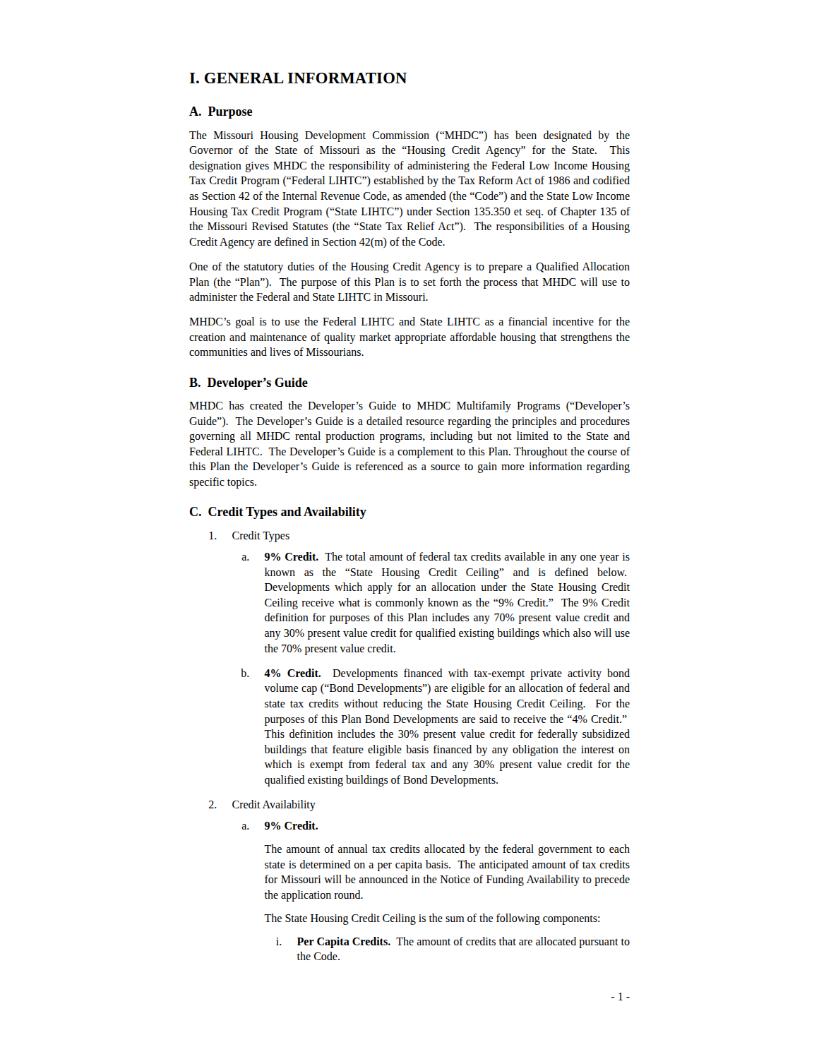I. GENERAL INFORMATION
A. Purpose
The Missouri Housing Development Commission (“MHDC”) has been designated by the Governor of the State of Missouri as the “Housing Credit Agency” for the State. This designation gives MHDC the responsibility of administering the Federal Low Income Housing Tax Credit Program (“Federal LIHTC”) established by the Tax Reform Act of 1986 and codified as Section 42 of the Internal Revenue Code, as amended (the “Code”) and the State Low Income Housing Tax Credit Program (“State LIHTC”) under Section 135.350 et seq. of Chapter 135 of the Missouri Revised Statutes (the “State Tax Relief Act”). The responsibilities of a Housing Credit Agency are defined in Section 42(m) of the Code.
One of the statutory duties of the Housing Credit Agency is to prepare a Qualified Allocation Plan (the “Plan”). The purpose of this Plan is to set forth the process that MHDC will use to administer the Federal and State LIHTC in Missouri.
MHDC’s goal is to use the Federal LIHTC and State LIHTC as a financial incentive for the creation and maintenance of quality market appropriate affordable housing that strengthens the communities and lives of Missourians.
B. Developer’s Guide
MHDC has created the Developer’s Guide to MHDC Multifamily Programs (“Developer’s Guide”). The Developer’s Guide is a detailed resource regarding the principles and procedures governing all MHDC rental production programs, including but not limited to the State and Federal LIHTC. The Developer’s Guide is a complement to this Plan. Throughout the course of this Plan the Developer’s Guide is referenced as a source to gain more information regarding specific topics.
C. Credit Types and Availability
Credit Types
9% Credit. The total amount of federal tax credits available in any one year is known as the “State Housing Credit Ceiling” and is defined below. Developments which apply for an allocation under the State Housing Credit Ceiling receive what is commonly known as the “9% Credit.” The 9% Credit definition for purposes of this Plan includes any 70% present value credit and any 30% present value credit for qualified existing buildings which also will use the 70% present value credit.
4% Credit. Developments financed with tax-exempt private activity bond volume cap (“Bond Developments”) are eligible for an allocation of federal and state tax credits without reducing the State Housing Credit Ceiling. For the purposes of this Plan Bond Developments are said to receive the “4% Credit.” This definition includes the 30% present value credit for federally subsidized buildings that feature eligible basis financed by any obligation the interest on which is exempt from federal tax and any 30% present value credit for the qualified existing buildings of Bond Developments.
Credit Availability
9% Credit.
The amount of annual tax credits allocated by the federal government to each state is determined on a per capita basis. The anticipated amount of tax credits for Missouri will be announced in the Notice of Funding Availability to precede the application round.
The State Housing Credit Ceiling is the sum of the following components:
Per Capita Credits. The amount of credits that are allocated pursuant to the Code.
- 1 -